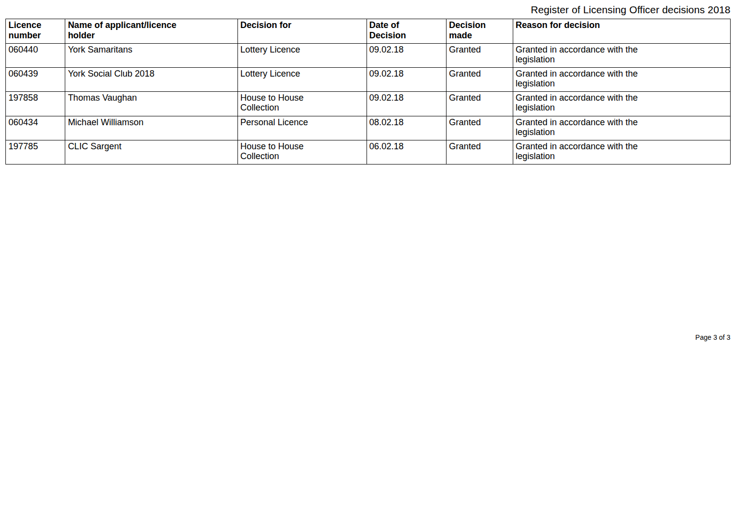Register of Licensing Officer decisions 2018
| Licence number | Name of applicant/licence holder | Decision for | Date of Decision | Decision made | Reason for decision |
| --- | --- | --- | --- | --- | --- |
| 060440 | York Samaritans | Lottery Licence | 09.02.18 | Granted | Granted in accordance with the legislation |
| 060439 | York Social Club 2018 | Lottery Licence | 09.02.18 | Granted | Granted in accordance with the legislation |
| 197858 | Thomas Vaughan | House to House Collection | 09.02.18 | Granted | Granted in accordance with the legislation |
| 060434 | Michael Williamson | Personal Licence | 08.02.18 | Granted | Granted in accordance with the legislation |
| 197785 | CLIC Sargent | House to House Collection | 06.02.18 | Granted | Granted in accordance with the legislation |
Page 3 of 3